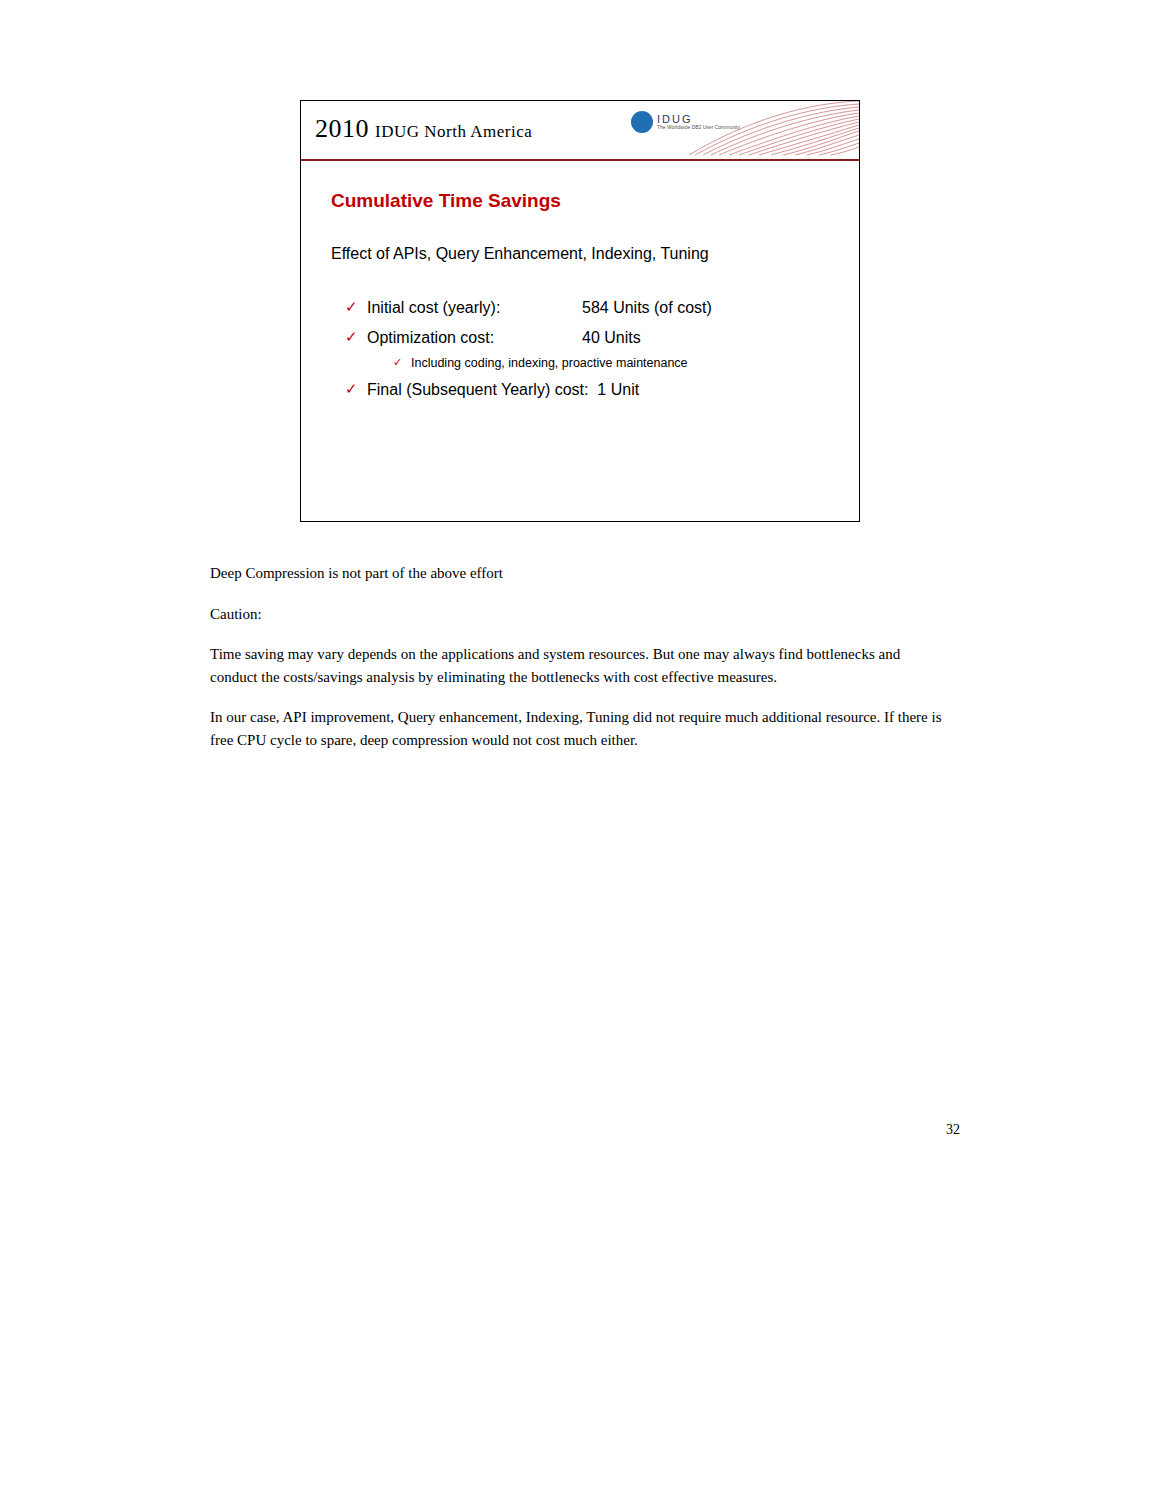2010 IDUG North America
IDUG The Worldwide DB2 User Community
Cumulative Time Savings
Effect of APIs, Query Enhancement, Indexing, Tuning
Initial cost (yearly): 584 Units (of cost)
Optimization cost: 40 Units
Including coding, indexing, proactive maintenance
Final (Subsequent Yearly) cost: 1 Unit
Deep Compression is not part of the above effort
Caution:
Time saving may vary depends on the applications and system resources. But one may always find bottlenecks and conduct the costs/savings analysis by eliminating the bottlenecks with cost effective measures.
In our case, API improvement, Query enhancement, Indexing, Tuning did not require much additional resource. If there is free CPU cycle to spare, deep compression would not cost much either.
32